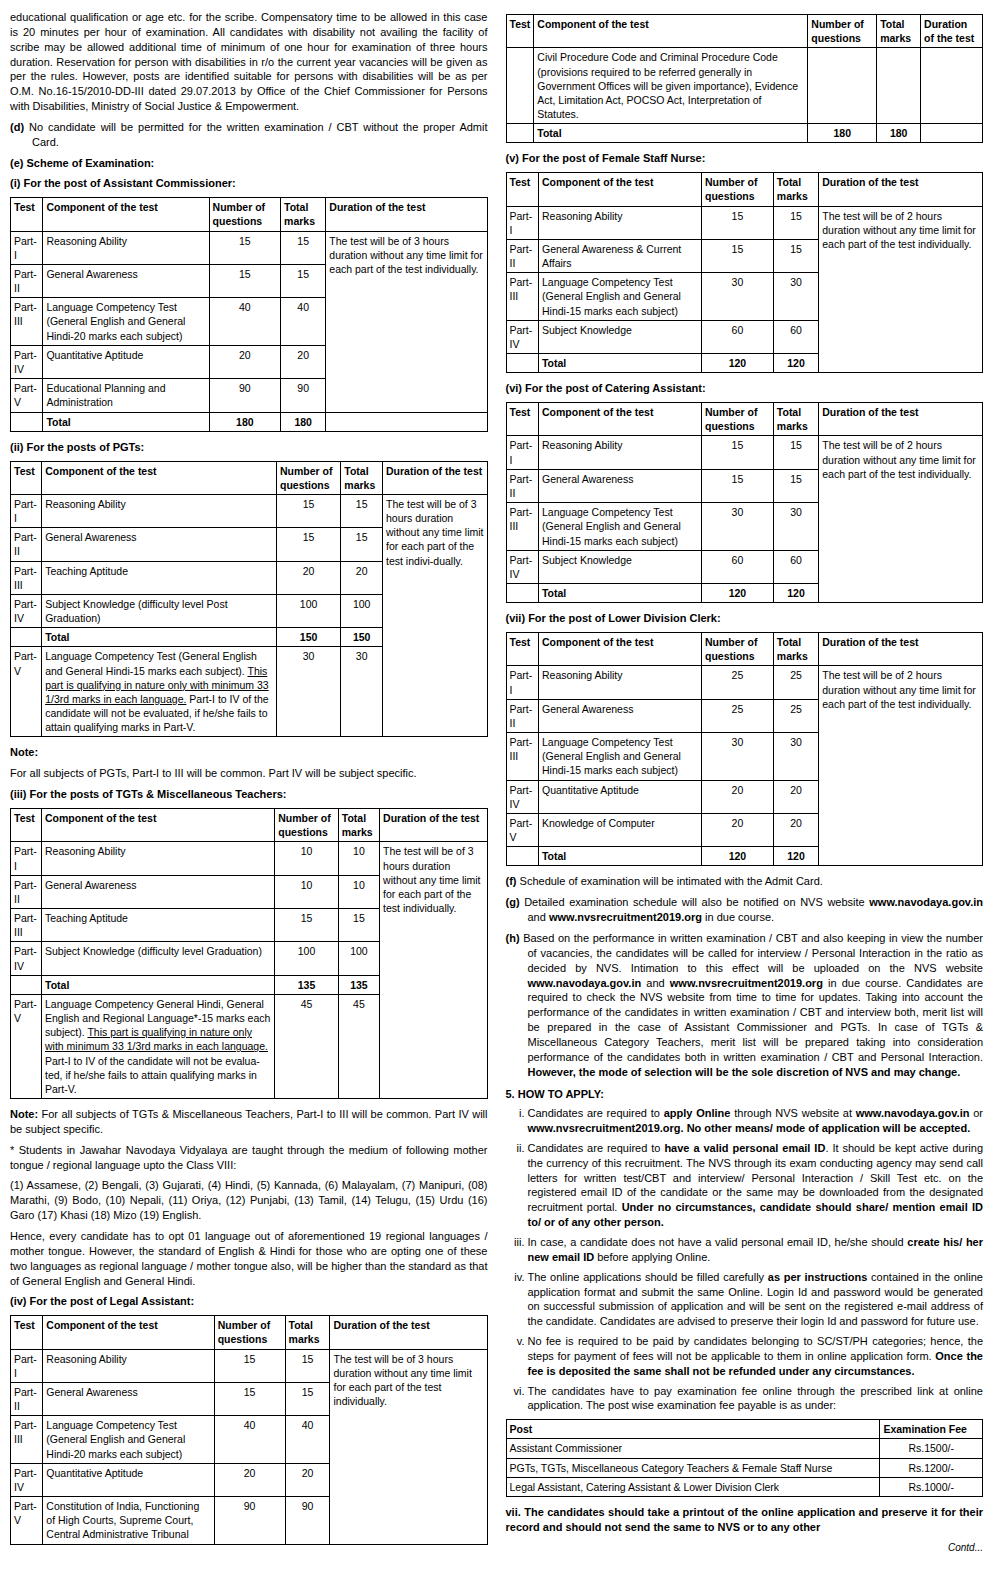educational qualification or age etc. for the scribe. Compensatory time to be allowed in this case is 20 minutes per hour of examination. All candidates with disability not availing the facility of scribe may be allowed additional time of minimum of one hour for examination of three hours duration. Reservation for person with disabilities in r/o the current year vacancies will be given as per the rules. However, posts are identified suitable for persons with disabilities will be as per O.M. No.16-15/2010-DD-III dated 29.07.2013 by Office of the Chief Commissioner for Persons with Disabilities, Ministry of Social Justice & Empowerment.
(d) No candidate will be permitted for the written examination / CBT without the proper Admit Card.
(e) Scheme of Examination:
(i) For the post of Assistant Commissioner:
| Test | Component of the test | Number of questions | Total marks | Duration of the test |
| --- | --- | --- | --- | --- |
| Part-I | Reasoning Ability | 15 | 15 | The test will be of 3 hours duration without any time limit for each part of the test individually. |
| Part-II | General Awareness | 15 | 15 |
| Part-III | Language Competency Test (General English and General Hindi-20 marks each subject) | 40 | 40 |
| Part-IV | Quantitative Aptitude | 20 | 20 |
| Part-V | Educational Planning and Administration | 90 | 90 |
| | Total | 180 | 180 | |
(ii) For the posts of PGTs:
| Test | Component of the test | Number of questions | Total marks | Duration of the test |
| --- | --- | --- | --- | --- |
| Part-I | Reasoning Ability | 15 | 15 | The test will be of 3 hours duration without any time limit for each part of the test indivi-dually. |
| Part-II | General Awareness | 15 | 15 |
| Part-III | Teaching Aptitude | 20 | 20 |
| Part-IV | Subject Knowledge (difficulty level Post Graduation) | 100 | 100 |
| | Total | 150 | 150 |
| Part-V | Language Competency Test (General English and General Hindi-15 marks each subject). This part is qualifying in nature only with minimum 33 1/3rd marks in each language. Part-I to IV of the candidate will not be evaluated, if he/she fails to attain qualifying marks in Part-V. | 30 | 30 |
Note:
For all subjects of PGTs, Part-I to III will be common. Part IV will be subject specific.
(iii) For the posts of TGTs & Miscellaneous Teachers:
| Test | Component of the test | Number of questions | Total marks | Duration of the test |
| --- | --- | --- | --- | --- |
| Part-I | Reasoning Ability | 10 | 10 | The test will be of 3 hours duration without any time limit for each part of the test individually. |
| Part-II | General Awareness | 10 | 10 |
| Part-III | Teaching Aptitude | 15 | 15 |
| Part-IV | Subject Knowledge (difficulty level Graduation) | 100 | 100 |
| | Total | 135 | 135 |
| Part-V | Language Competency General Hindi, General English and Regional Language*-15 marks each subject). This part is qualifying in nature only with minimum 33 1/3rd marks in each language. Part-I to IV of the candidate will not be evalua-ted, if he/she fails to attain qualifying marks in Part-V. | 45 | 45 |
Note: For all subjects of TGTs & Miscellaneous Teachers, Part-I to III will be common. Part IV will be subject specific.
* Students in Jawahar Navodaya Vidyalaya are taught through the medium of following mother tongue / regional language upto the Class VIII:
(1) Assamese, (2) Bengali, (3) Gujarati, (4) Hindi, (5) Kannada, (6) Malayalam, (7) Manipuri, (08) Marathi, (9) Bodo, (10) Nepali, (11) Oriya, (12) Punjabi, (13) Tamil, (14) Telugu, (15) Urdu (16) Garo (17) Khasi (18) Mizo (19) English.
Hence, every candidate has to opt 01 language out of aforementioned 19 regional languages / mother tongue. However, the standard of English & Hindi for those who are opting one of these two languages as regional language / mother tongue also, will be higher than the standard as that of General English and General Hindi.
(iv) For the post of Legal Assistant:
| Test | Component of the test | Number of questions | Total marks | Duration of the test |
| --- | --- | --- | --- | --- |
| Part-I | Reasoning Ability | 15 | 15 | The test will be of 3 hours duration without any time limit for each part of the test individually. |
| Part-II | General Awareness | 15 | 15 |
| Part-III | Language Competency Test (General English and General Hindi-20 marks each subject) | 40 | 40 |
| Part-IV | Quantitative Aptitude | 20 | 20 |
| Part-V | Constitution of India, Functioning of High Courts, Supreme Court, Central Administrative Tribunal | 90 | 90 |
| Test | Component of the test | Number of questions | Total marks | Duration of the test |
| --- | --- | --- | --- | --- |
| | Civil Procedure Code and Criminal Procedure Code (provisions required to be referred generally in Government Offices will be given importance), Evidence Act, Limitation Act, POCSO Act, Interpretation of Statutes. | | | |
| | Total | 180 | 180 | |
(v) For the post of Female Staff Nurse:
| Test | Component of the test | Number of questions | Total marks | Duration of the test |
| --- | --- | --- | --- | --- |
| Part-I | Reasoning Ability | 15 | 15 | The test will be of 2 hours duration without any time limit for each part of the test individually. |
| Part-II | General Awareness & Current Affairs | 15 | 15 |
| Part-III | Language Competency Test (General English and General Hindi-15 marks each subject) | 30 | 30 |
| Part-IV | Subject Knowledge | 60 | 60 |
| | Total | 120 | 120 |
(vi) For the post of Catering Assistant:
| Test | Component of the test | Number of questions | Total marks | Duration of the test |
| --- | --- | --- | --- | --- |
| Part-I | Reasoning Ability | 15 | 15 | The test will be of 2 hours duration without any time limit for each part of the test individually. |
| Part-II | General Awareness | 15 | 15 |
| Part-III | Language Competency Test (General English and General Hindi-15 marks each subject) | 30 | 30 |
| Part-IV | Subject Knowledge | 60 | 60 |
| | Total | 120 | 120 |
(vii) For the post of Lower Division Clerk:
| Test | Component of the test | Number of questions | Total marks | Duration of the test |
| --- | --- | --- | --- | --- |
| Part-I | Reasoning Ability | 25 | 25 | The test will be of 2 hours duration without any time limit for each part of the test individually. |
| Part-II | General Awareness | 25 | 25 |
| Part-III | Language Competency Test (General English and General Hindi-15 marks each subject) | 30 | 30 |
| Part-IV | Quantitative Aptitude | 20 | 20 |
| Part-V | Knowledge of Computer | 20 | 20 |
| | Total | 120 | 120 |
(f) Schedule of examination will be intimated with the Admit Card.
(g) Detailed examination schedule will also be notified on NVS website www.navodaya.gov.in and www.nvsrecruitment2019.org in due course.
(h) Based on the performance in written examination / CBT and also keeping in view the number of vacancies, the candidates will be called for interview / Personal Interaction in the ratio as decided by NVS. Intimation to this effect will be uploaded on the NVS website www.navodaya.gov.in and www.nvsrecruitment2019.org in due course. Candidates are required to check the NVS website from time to time for updates. Taking into account the performance of the candidates in written examination / CBT and interview both, merit list will be prepared in the case of Assistant Commissioner and PGTs. In case of TGTs & Miscellaneous Category Teachers, merit list will be prepared taking into consideration performance of the candidates both in written examination / CBT and Personal Interaction. However, the mode of selection will be the sole discretion of NVS and may change.
5. HOW TO APPLY:
Candidates are required to apply Online through NVS website at www.navodaya.gov.in or www.nvsrecruitment2019.org. No other means/ mode of application will be accepted.
Candidates are required to have a valid personal email ID. It should be kept active during the currency of this recruitment. The NVS through its exam conducting agency may send call letters for written test/CBT and interview/ Personal Interaction / Skill Test etc. on the registered email ID of the candidate or the same may be downloaded from the designated recruitment portal. Under no circumstances, candidate should share/ mention email ID to/ or of any other person.
In case, a candidate does not have a valid personal email ID, he/she should create his/ her new email ID before applying Online.
The online applications should be filled carefully as per instructions contained in the online application format and submit the same Online. Login Id and password would be generated on successful submission of application and will be sent on the registered e-mail address of the candidate. Candidates are advised to preserve their login Id and password for future use.
No fee is required to be paid by candidates belonging to SC/ST/PH categories; hence, the steps for payment of fees will not be applicable to them in online application form. Once the fee is deposited the same shall not be refunded under any circumstances.
The candidates have to pay examination fee online through the prescribed link at online application. The post wise examination fee payable is as under:
| Post | Examination Fee |
| --- | --- |
| Assistant Commissioner | Rs.1500/- |
| PGTs, TGTs, Miscellaneous Category Teachers & Female Staff Nurse | Rs.1200/- |
| Legal Assistant, Catering Assistant & Lower Division Clerk | Rs.1000/- |
vii. The candidates should take a printout of the online application and preserve it for their record and should not send the same to NVS or to any other
Contd...